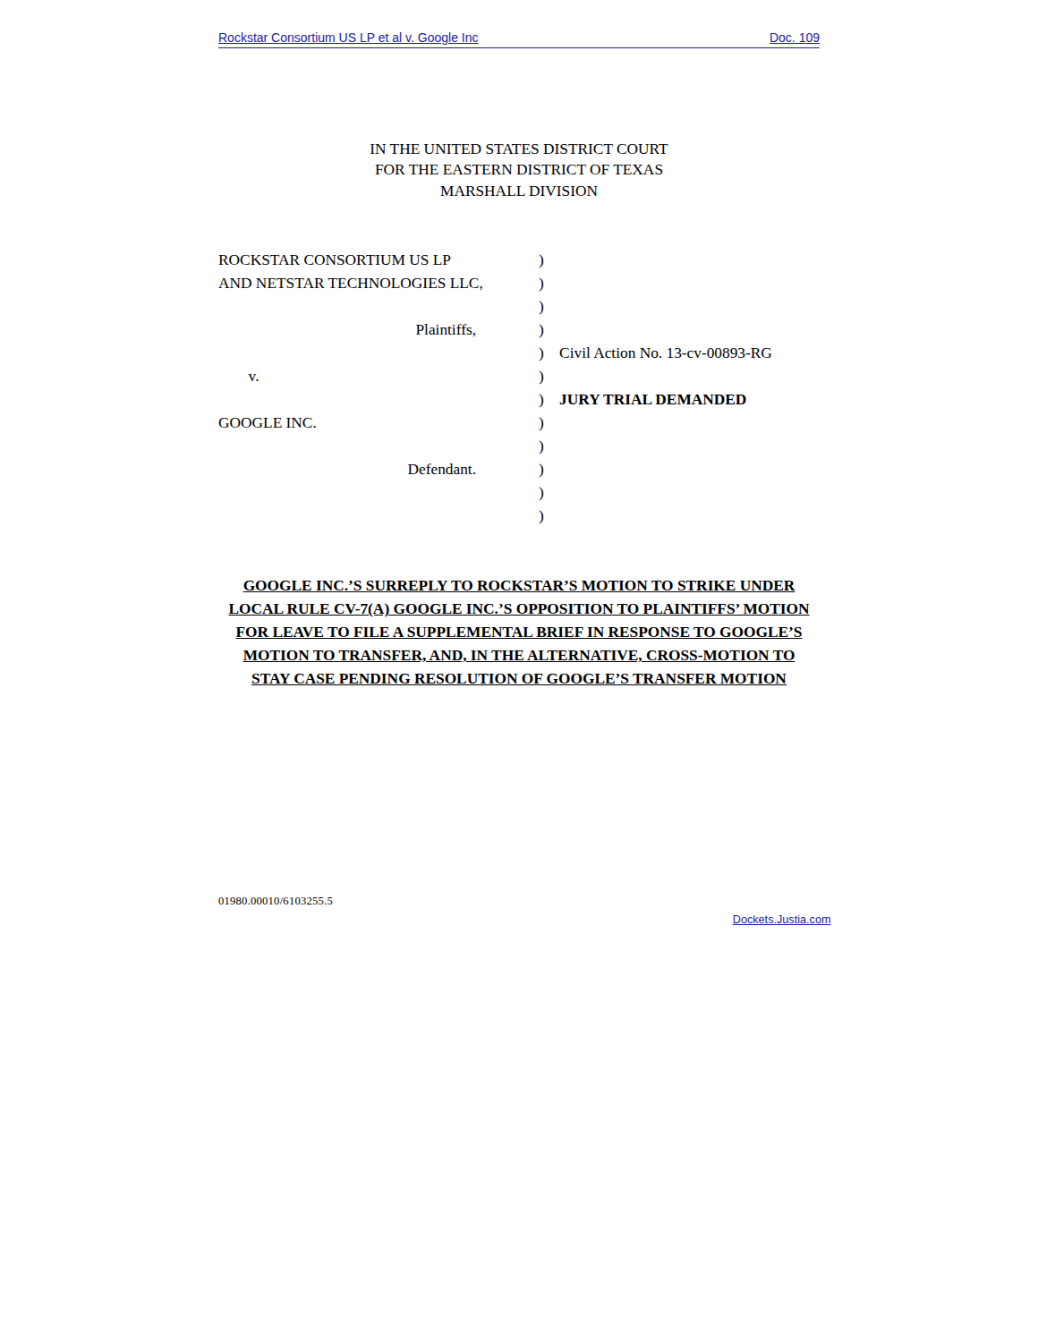Rockstar Consortium US LP et al v. Google Inc Doc. 109
IN THE UNITED STATES DISTRICT COURT
FOR THE EASTERN DISTRICT OF TEXAS
MARSHALL DIVISION
| ROCKSTAR CONSORTIUM US LP | ) | |
| AND NETSTAR TECHNOLOGIES LLC, | ) | |
| | ) | |
| Plaintiffs, | ) | |
| | ) | Civil Action No. 13-cv-00893-RG |
| v. | ) | |
| | ) | JURY TRIAL DEMANDED |
| GOOGLE INC. | ) | |
| | ) | |
| Defendant. | ) | |
| | ) | |
| | ) | |
GOOGLE INC.’S SURREPLY TO ROCKSTAR’S MOTION TO STRIKE UNDER LOCAL RULE CV-7(A) GOOGLE INC.’S OPPOSITION TO PLAINTIFFS’ MOTION FOR LEAVE TO FILE A SUPPLEMENTAL BRIEF IN RESPONSE TO GOOGLE’S MOTION TO TRANSFER, AND, IN THE ALTERNATIVE, CROSS-MOTION TO STAY CASE PENDING RESOLUTION OF GOOGLE’S TRANSFER MOTION
01980.00010/6103255.5
Dockets.Justia.com